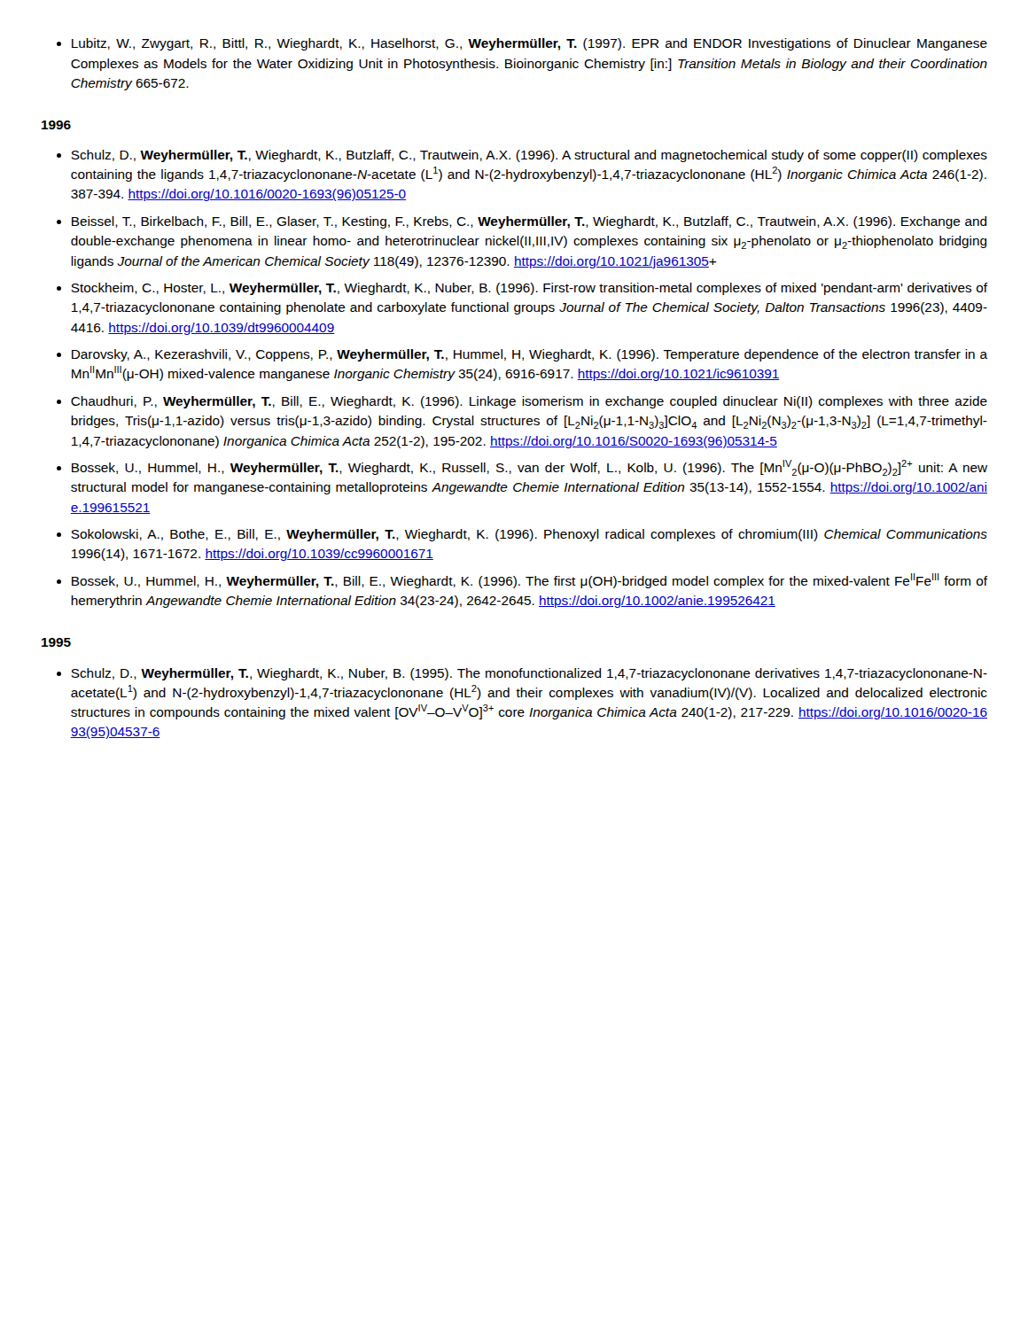Lubitz, W., Zwygart, R., Bittl, R., Wieghardt, K., Haselhorst, G., Weyhermüller, T. (1997). EPR and ENDOR Investigations of Dinuclear Manganese Complexes as Models for the Water Oxidizing Unit in Photosynthesis. Bioinorganic Chemistry [in:] Transition Metals in Biology and their Coordination Chemistry 665-672.
1996
Schulz, D., Weyhermüller, T., Wieghardt, K., Butzlaff, C., Trautwein, A.X. (1996). A structural and magnetochemical study of some copper(II) complexes containing the ligands 1,4,7-triazacyclononane-N-acetate (L1) and N-(2-hydroxybenzyl)-1,4,7-triazacyclononane (HL2) Inorganic Chimica Acta 246(1-2). 387-394. https://doi.org/10.1016/0020-1693(96)05125-0
Beissel, T., Birkelbach, F., Bill, E., Glaser, T., Kesting, F., Krebs, C., Weyhermüller, T., Wieghardt, K., Butzlaff, C., Trautwein, A.X. (1996). Exchange and double-exchange phenomena in linear homo- and heterotrinuclear nickel(II,III,IV) complexes containing six μ2-phenolato or μ2-thiophenolato bridging ligands Journal of the American Chemical Society 118(49), 12376-12390. https://doi.org/10.1021/ja961305+
Stockheim, C., Hoster, L., Weyhermüller, T., Wieghardt, K., Nuber, B. (1996). First-row transition-metal complexes of mixed 'pendant-arm' derivatives of 1,4,7-triazacyclononane containing phenolate and carboxylate functional groups Journal of The Chemical Society, Dalton Transactions 1996(23), 4409-4416. https://doi.org/10.1039/dt9960004409
Darovsky, A., Kezerashvili, V., Coppens, P., Weyhermüller, T., Hummel, H, Wieghardt, K. (1996). Temperature dependence of the electron transfer in a MnIIMnIII(μ-OH) mixed-valence manganese Inorganic Chemistry 35(24), 6916-6917. https://doi.org/10.1021/ic9610391
Chaudhuri, P., Weyhermüller, T., Bill, E., Wieghardt, K. (1996). Linkage isomerism in exchange coupled dinuclear Ni(II) complexes with three azide bridges, Tris(μ-1,1-azido) versus tris(μ-1,3-azido) binding. Crystal structures of [L2Ni2(μ-1,1-N3)3]ClO4 and [L2Ni2(N3)2-(μ-1,3-N3)2] (L=1,4,7-trimethyl-1,4,7-triazacyclononane) Inorganica Chimica Acta 252(1-2), 195-202. https://doi.org/10.1016/S0020-1693(96)05314-5
Bossek, U., Hummel, H., Weyhermüller, T., Wieghardt, K., Russell, S., van der Wolf, L., Kolb, U. (1996). The [MnIV2(μ-O)(μ-PhBO2)2]2+ unit: A new structural model for manganese-containing metalloproteins Angewandte Chemie International Edition 35(13-14), 1552-1554. https://doi.org/10.1002/anie.199615521
Sokolowski, A., Bothe, E., Bill, E., Weyhermüller, T., Wieghardt, K. (1996). Phenoxyl radical complexes of chromium(III) Chemical Communications 1996(14), 1671-1672. https://doi.org/10.1039/cc9960001671
Bossek, U., Hummel, H., Weyhermüller, T., Bill, E., Wieghardt, K. (1996). The first μ(OH)-bridged model complex for the mixed-valent FeIIFeIII form of hemerythrin Angewandte Chemie International Edition 34(23-24), 2642-2645. https://doi.org/10.1002/anie.199526421
1995
Schulz, D., Weyhermüller, T., Wieghardt, K., Nuber, B. (1995). The monofunctionalized 1,4,7-triazacyclononane derivatives 1,4,7-triazacyclononane-N-acetate(L1) and N-(2-hydroxybenzyl)-1,4,7-triazacyclononane (HL2) and their complexes with vanadium(IV)/(V). Localized and delocalized electronic structures in compounds containing the mixed valent [OVIV–O–VVO]3+ core Inorganica Chimica Acta 240(1-2), 217-229. https://doi.org/10.1016/0020-1693(95)04537-6